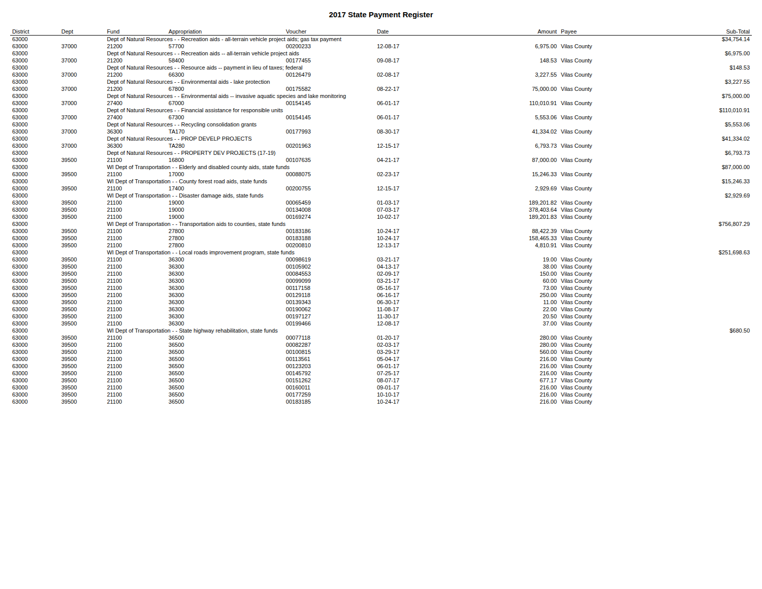2017 State Payment Register
| District | Dept | Fund | Appropriation | Voucher | Date | Amount | Payee | Sub-Total |
| --- | --- | --- | --- | --- | --- | --- | --- | --- |
| 63000 | | Dept of Natural Resources - - Recreation aids - all-terrain vehicle project aids; gas tax payment | $34,754.14 |
| 63000 | 37000 | 21200 | 57700 | 00200233 | 12-08-17 | 6,975.00 | Vilas County | |
| 63000 | | Dept of Natural Resources - - Recreation aids -- all-terrain vehicle project aids | $6,975.00 |
| 63000 | 37000 | 21200 | 58400 | 00177455 | 09-08-17 | 148.53 | Vilas County | |
| 63000 | | Dept of Natural Resources - - Resource aids -- payment in lieu of taxes; federal | $148.53 |
| 63000 | 37000 | 21200 | 66300 | 00126479 | 02-08-17 | 3,227.55 | Vilas County | |
| 63000 | | Dept of Natural Resources - - Environmental aids - lake protection | $3,227.55 |
| 63000 | 37000 | 21200 | 67800 | 00175582 | 08-22-17 | 75,000.00 | Vilas County | |
| 63000 | | Dept of Natural Resources - - Environmental aids -- invasive aquatic species and lake monitoring | $75,000.00 |
| 63000 | 37000 | 27400 | 67000 | 00154145 | 06-01-17 | 110,010.91 | Vilas County | |
| 63000 | | Dept of Natural Resources - - Financial assistance for responsible units | $110,010.91 |
| 63000 | 37000 | 27400 | 67300 | 00154145 | 06-01-17 | 5,553.06 | Vilas County | |
| 63000 | | Dept of Natural Resources - - Recycling consolidation grants | $5,553.06 |
| 63000 | 37000 | 36300 | TA170 | 00177993 | 08-30-17 | 41,334.02 | Vilas County | |
| 63000 | | Dept of Natural Resources - - PROP DEVELP PROJECTS | $41,334.02 |
| 63000 | 37000 | 36300 | TA280 | 00201963 | 12-15-17 | 6,793.73 | Vilas County | |
| 63000 | | Dept of Natural Resources - - PROPERTY DEV PROJECTS (17-19) | $6,793.73 |
| 63000 | 39500 | 21100 | 16800 | 00107635 | 04-21-17 | 87,000.00 | Vilas County | |
| 63000 | | WI Dept of Transportation - - Elderly and disabled county aids, state funds | $87,000.00 |
| 63000 | 39500 | 21100 | 17000 | 00088075 | 02-23-17 | 15,246.33 | Vilas County | |
| 63000 | | WI Dept of Transportation - - County forest road aids, state funds | $15,246.33 |
| 63000 | 39500 | 21100 | 17400 | 00200755 | 12-15-17 | 2,929.69 | Vilas County | |
| 63000 | | WI Dept of Transportation - - Disaster damage aids, state funds | $2,929.69 |
| 63000 | 39500 | 21100 | 19000 | 00065459 | 01-03-17 | 189,201.82 | Vilas County | |
| 63000 | 39500 | 21100 | 19000 | 00134008 | 07-03-17 | 378,403.64 | Vilas County | |
| 63000 | 39500 | 21100 | 19000 | 00169274 | 10-02-17 | 189,201.83 | Vilas County | |
| 63000 | | WI Dept of Transportation - - Transportation aids to counties, state funds | $756,807.29 |
| 63000 | 39500 | 21100 | 27800 | 00183186 | 10-24-17 | 88,422.39 | Vilas County | |
| 63000 | 39500 | 21100 | 27800 | 00183188 | 10-24-17 | 158,465.33 | Vilas County | |
| 63000 | 39500 | 21100 | 27800 | 00200810 | 12-13-17 | 4,810.91 | Vilas County | |
| 63000 | | WI Dept of Transportation - - Local roads improvement program, state funds | $251,698.63 |
| 63000 | 39500 | 21100 | 36300 | 00098619 | 03-21-17 | 19.00 | Vilas County | |
| 63000 | 39500 | 21100 | 36300 | 00105902 | 04-13-17 | 38.00 | Vilas County | |
| 63000 | 39500 | 21100 | 36300 | 00084553 | 02-09-17 | 150.00 | Vilas County | |
| 63000 | 39500 | 21100 | 36300 | 00099099 | 03-21-17 | 60.00 | Vilas County | |
| 63000 | 39500 | 21100 | 36300 | 00117158 | 05-16-17 | 73.00 | Vilas County | |
| 63000 | 39500 | 21100 | 36300 | 00129118 | 06-16-17 | 250.00 | Vilas County | |
| 63000 | 39500 | 21100 | 36300 | 00139343 | 06-30-17 | 11.00 | Vilas County | |
| 63000 | 39500 | 21100 | 36300 | 00190062 | 11-08-17 | 22.00 | Vilas County | |
| 63000 | 39500 | 21100 | 36300 | 00197127 | 11-30-17 | 20.50 | Vilas County | |
| 63000 | 39500 | 21100 | 36300 | 00199466 | 12-08-17 | 37.00 | Vilas County | |
| 63000 | | WI Dept of Transportation - - State highway rehabilitation, state funds | $680.50 |
| 63000 | 39500 | 21100 | 36500 | 00077118 | 01-20-17 | 280.00 | Vilas County | |
| 63000 | 39500 | 21100 | 36500 | 00082287 | 02-03-17 | 280.00 | Vilas County | |
| 63000 | 39500 | 21100 | 36500 | 00100815 | 03-29-17 | 560.00 | Vilas County | |
| 63000 | 39500 | 21100 | 36500 | 00113561 | 05-04-17 | 216.00 | Vilas County | |
| 63000 | 39500 | 21100 | 36500 | 00123203 | 06-01-17 | 216.00 | Vilas County | |
| 63000 | 39500 | 21100 | 36500 | 00145792 | 07-25-17 | 216.00 | Vilas County | |
| 63000 | 39500 | 21100 | 36500 | 00151262 | 08-07-17 | 677.17 | Vilas County | |
| 63000 | 39500 | 21100 | 36500 | 00160011 | 09-01-17 | 216.00 | Vilas County | |
| 63000 | 39500 | 21100 | 36500 | 00177259 | 10-10-17 | 216.00 | Vilas County | |
| 63000 | 39500 | 21100 | 36500 | 00183185 | 10-24-17 | 216.00 | Vilas County | |